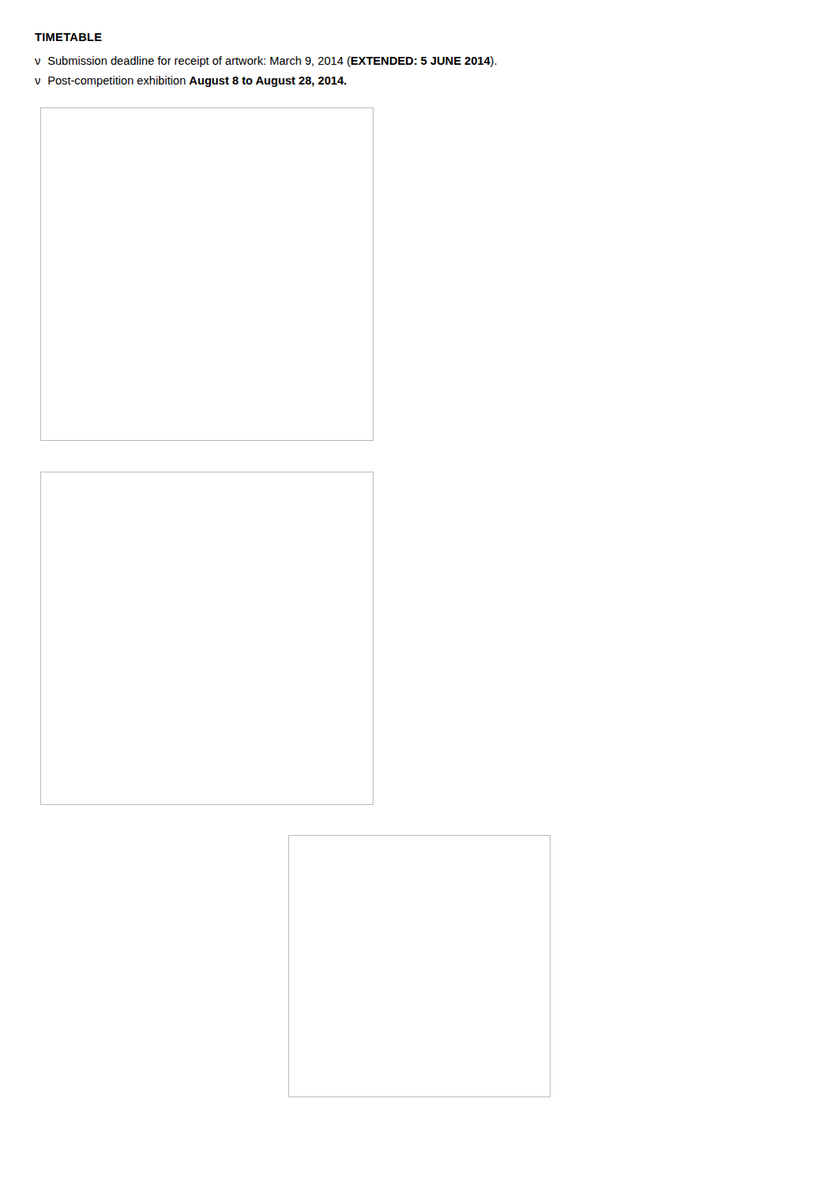TIMETABLE
Submission deadline for receipt of artwork: March 9, 2014 (EXTENDED: 5 JUNE 2014).
Post-competition exhibition August 8 to August 28, 2014.